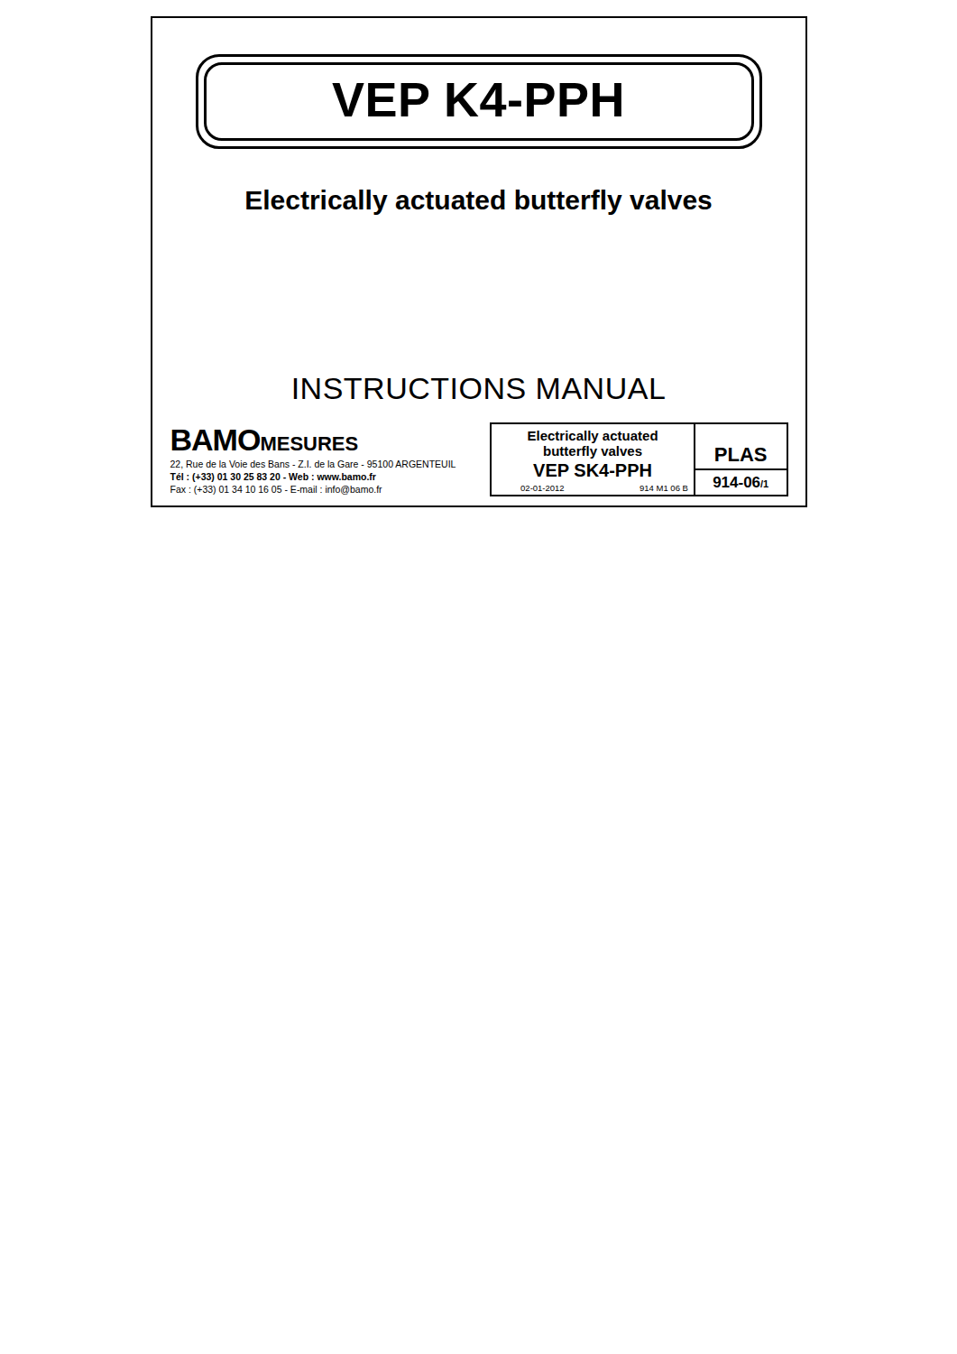VEP K4-PPH
Electrically actuated butterfly valves
INSTRUCTIONS MANUAL
BAMOMESURES
22, Rue de la Voie des Bans - Z.I. de la Gare - 95100 ARGENTEUIL
Tél : (+33) 01 30 25 83 20 - Web : www.bamo.fr
Fax : (+33) 01 34 10 16 05 - E-mail : info@bamo.fr
Electrically actuated
butterfly valves
VEP SK4-PPH
02-01-2012 914 M1 06 B
PLAS
914-06/1